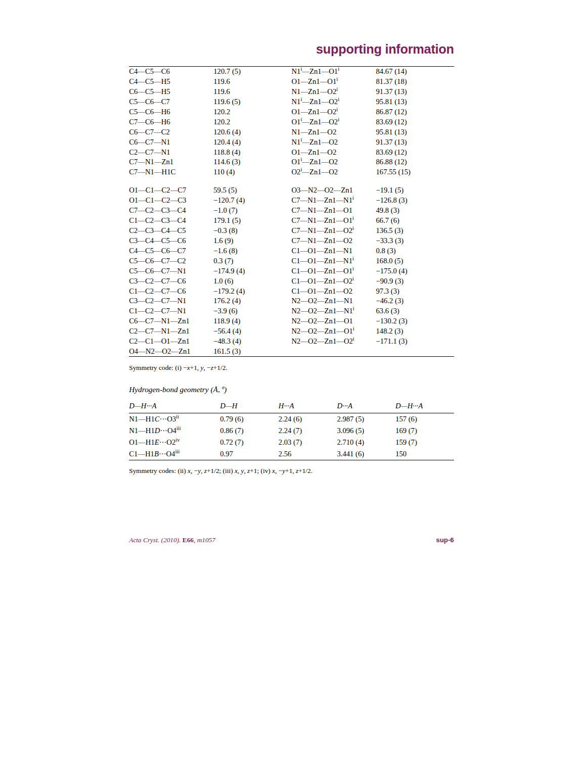supporting information
| C4—C5—C6 | 120.7 (5) | N1 i —Zn1—O1 i | 84.67 (14) |
| C4—C5—H5 | 119.6 | O1—Zn1—O1 i | 81.37 (18) |
| C6—C5—H5 | 119.6 | N1—Zn1—O2 i | 91.37 (13) |
| C5—C6—C7 | 119.6 (5) | N1 i —Zn1—O2 i | 95.81 (13) |
| C5—C6—H6 | 120.2 | O1—Zn1—O2 i | 86.87 (12) |
| C7—C6—H6 | 120.2 | O1 i —Zn1—O2 i | 83.69 (12) |
| C6—C7—C2 | 120.6 (4) | N1—Zn1—O2 | 95.81 (13) |
| C6—C7—N1 | 120.4 (4) | N1 i —Zn1—O2 | 91.37 (13) |
| C2—C7—N1 | 118.8 (4) | O1—Zn1—O2 | 83.69 (12) |
| C7—N1—Zn1 | 114.6 (3) | O1 i —Zn1—O2 | 86.88 (12) |
| C7—N1—H1C | 110 (4) | O2 i —Zn1—O2 | 167.55 (15) |
| O1—C1—C2—C7 | 59.5 (5) | O3—N2—O2—Zn1 | −19.1 (5) |
| O1—C1—C2—C3 | −120.7 (4) | C7—N1—Zn1—N1 i | −126.8 (3) |
| C7—C2—C3—C4 | −1.0 (7) | C7—N1—Zn1—O1 | 49.8 (3) |
| C1—C2—C3—C4 | 179.1 (5) | C7—N1—Zn1—O1 i | 66.7 (6) |
| C2—C3—C4—C5 | −0.3 (8) | C7—N1—Zn1—O2 i | 136.5 (3) |
| C3—C4—C5—C6 | 1.6 (9) | C7—N1—Zn1—O2 | −33.3 (3) |
| C4—C5—C6—C7 | −1.6 (8) | C1—O1—Zn1—N1 | 0.8 (3) |
| C5—C6—C7—C2 | 0.3 (7) | C1—O1—Zn1—N1 i | 168.0 (5) |
| C5—C6—C7—N1 | −174.9 (4) | C1—O1—Zn1—O1 i | −175.0 (4) |
| C3—C2—C7—C6 | 1.0 (6) | C1—O1—Zn1—O2 i | −90.9 (3) |
| C1—C2—C7—C6 | −179.2 (4) | C1—O1—Zn1—O2 | 97.3 (3) |
| C3—C2—C7—N1 | 176.2 (4) | N2—O2—Zn1—N1 | −46.2 (3) |
| C1—C2—C7—N1 | −3.9 (6) | N2—O2—Zn1—N1 i | 63.6 (3) |
| C6—C7—N1—Zn1 | 118.9 (4) | N2—O2—Zn1—O1 | −130.2 (3) |
| C2—C7—N1—Zn1 | −56.4 (4) | N2—O2—Zn1—O1 i | 148.2 (3) |
| C2—C1—O1—Zn1 | −48.3 (4) | N2—O2—Zn1—O2 i | −171.1 (3) |
| O4—N2—O2—Zn1 | 161.5 (3) | | |
Symmetry code: (i) −x+1, y, −z+1/2.
Hydrogen-bond geometry (Å, º)
| D —H··· A | D —H | H··· A | D ··· A | D —H··· A |
| --- | --- | --- | --- | --- |
| N1—H1 C ···O3 ii | 0.79 (6) | 2.24 (6) | 2.987 (5) | 157 (6) |
| N1—H1 D ···O4 iii | 0.86 (7) | 2.24 (7) | 3.096 (5) | 169 (7) |
| O1—H1 E ···O2 iv | 0.72 (7) | 2.03 (7) | 2.710 (4) | 159 (7) |
| C1—H1 B ···O4 iii | 0.97 | 2.56 | 3.441 (6) | 150 |
Symmetry codes: (ii) x, −y, z+1/2; (iii) x, y, z+1; (iv) x, −y+1, z+1/2.
Acta Cryst. (2010). E66, m1057
sup-6